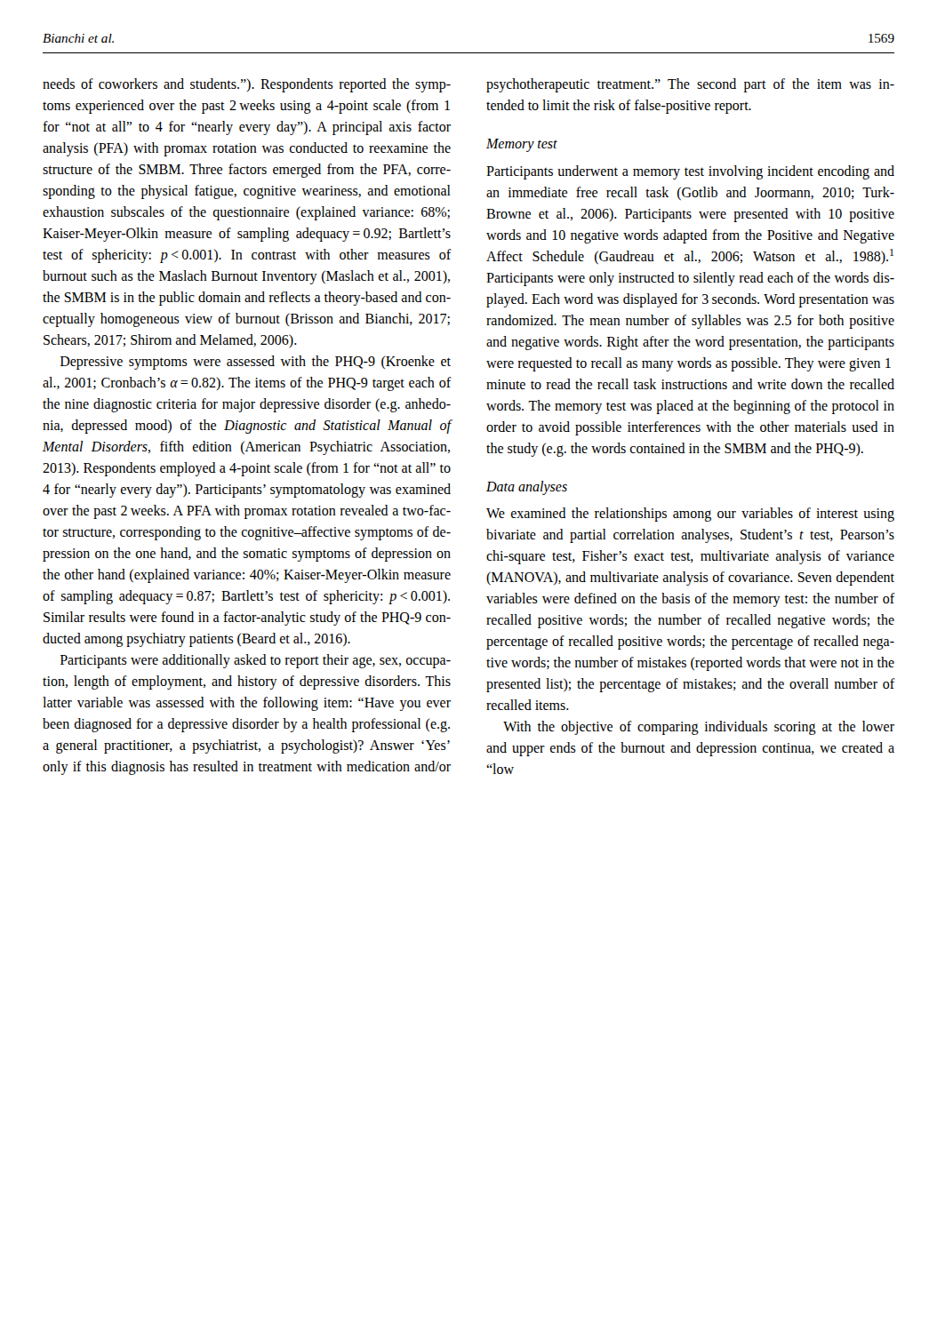Bianchi et al. 1569
needs of coworkers and students.”). Respondents reported the symptoms experienced over the past 2 weeks using a 4-point scale (from 1 for “not at all” to 4 for “nearly every day”). A principal axis factor analysis (PFA) with promax rotation was conducted to reexamine the structure of the SMBM. Three factors emerged from the PFA, corresponding to the physical fatigue, cognitive weariness, and emotional exhaustion subscales of the questionnaire (explained variance: 68%; Kaiser-Meyer-Olkin measure of sampling adequacy = 0.92; Bartlett’s test of sphericity: p < 0.001). In contrast with other measures of burnout such as the Maslach Burnout Inventory (Maslach et al., 2001), the SMBM is in the public domain and reflects a theory-based and conceptually homogeneous view of burnout (Brisson and Bianchi, 2017; Schears, 2017; Shirom and Melamed, 2006).
Depressive symptoms were assessed with the PHQ-9 (Kroenke et al., 2001; Cronbach’s α = 0.82). The items of the PHQ-9 target each of the nine diagnostic criteria for major depressive disorder (e.g. anhedonia, depressed mood) of the Diagnostic and Statistical Manual of Mental Disorders, fifth edition (American Psychiatric Association, 2013). Respondents employed a 4-point scale (from 1 for “not at all” to 4 for “nearly every day”). Participants’ symptomatology was examined over the past 2 weeks. A PFA with promax rotation revealed a two-factor structure, corresponding to the cognitive–affective symptoms of depression on the one hand, and the somatic symptoms of depression on the other hand (explained variance: 40%; Kaiser-Meyer-Olkin measure of sampling adequacy = 0.87; Bartlett’s test of sphericity: p < 0.001). Similar results were found in a factor-analytic study of the PHQ-9 conducted among psychiatry patients (Beard et al., 2016).
Participants were additionally asked to report their age, sex, occupation, length of employment, and history of depressive disorders. This latter variable was assessed with the following item: “Have you ever been diagnosed for a depressive disorder by a health professional (e.g. a general practitioner, a psychiatrist, a psychologist)? Answer ‘Yes’ only if this diagnosis has resulted in treatment with medication and/or psychotherapeutic treatment.” The second part of the item was intended to limit the risk of false-positive report.
Memory test
Participants underwent a memory test involving incident encoding and an immediate free recall task (Gotlib and Joormann, 2010; Turk-Browne et al., 2006). Participants were presented with 10 positive words and 10 negative words adapted from the Positive and Negative Affect Schedule (Gaudreau et al., 2006; Watson et al., 1988).1 Participants were only instructed to silently read each of the words displayed. Each word was displayed for 3 seconds. Word presentation was randomized. The mean number of syllables was 2.5 for both positive and negative words. Right after the word presentation, the participants were requested to recall as many words as possible. They were given 1 minute to read the recall task instructions and write down the recalled words. The memory test was placed at the beginning of the protocol in order to avoid possible interferences with the other materials used in the study (e.g. the words contained in the SMBM and the PHQ-9).
Data analyses
We examined the relationships among our variables of interest using bivariate and partial correlation analyses, Student’s t test, Pearson’s chi-square test, Fisher’s exact test, multivariate analysis of variance (MANOVA), and multivariate analysis of covariance. Seven dependent variables were defined on the basis of the memory test: the number of recalled positive words; the number of recalled negative words; the percentage of recalled positive words; the percentage of recalled negative words; the number of mistakes (reported words that were not in the presented list); the percentage of mistakes; and the overall number of recalled items.
With the objective of comparing individuals scoring at the lower and upper ends of the burnout and depression continua, we created a “low